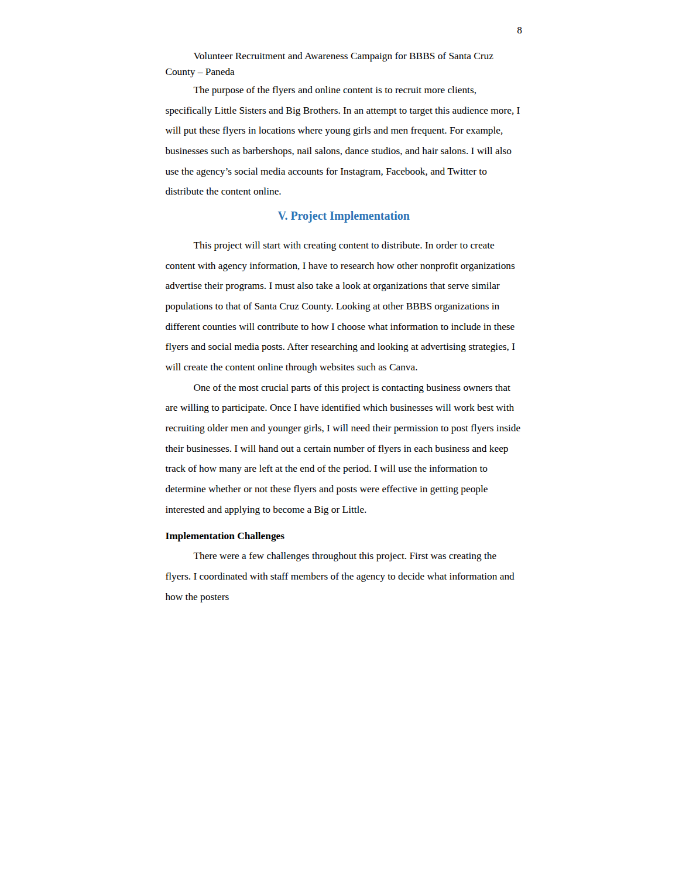8
Volunteer Recruitment and Awareness Campaign for BBBS of Santa Cruz County – Paneda
The purpose of the flyers and online content is to recruit more clients, specifically Little Sisters and Big Brothers. In an attempt to target this audience more, I will put these flyers in locations where young girls and men frequent. For example, businesses such as barbershops, nail salons, dance studios, and hair salons. I will also use the agency’s social media accounts for Instagram, Facebook, and Twitter to distribute the content online.
V. Project Implementation
This project will start with creating content to distribute. In order to create content with agency information, I have to research how other nonprofit organizations advertise their programs. I must also take a look at organizations that serve similar populations to that of Santa Cruz County. Looking at other BBBS organizations in different counties will contribute to how I choose what information to include in these flyers and social media posts. After researching and looking at advertising strategies, I will create the content online through websites such as Canva.
One of the most crucial parts of this project is contacting business owners that are willing to participate. Once I have identified which businesses will work best with recruiting older men and younger girls, I will need their permission to post flyers inside their businesses. I will hand out a certain number of flyers in each business and keep track of how many are left at the end of the period. I will use the information to determine whether or not these flyers and posts were effective in getting people interested and applying to become a Big or Little.
Implementation Challenges
There were a few challenges throughout this project. First was creating the flyers. I coordinated with staff members of the agency to decide what information and how the posters